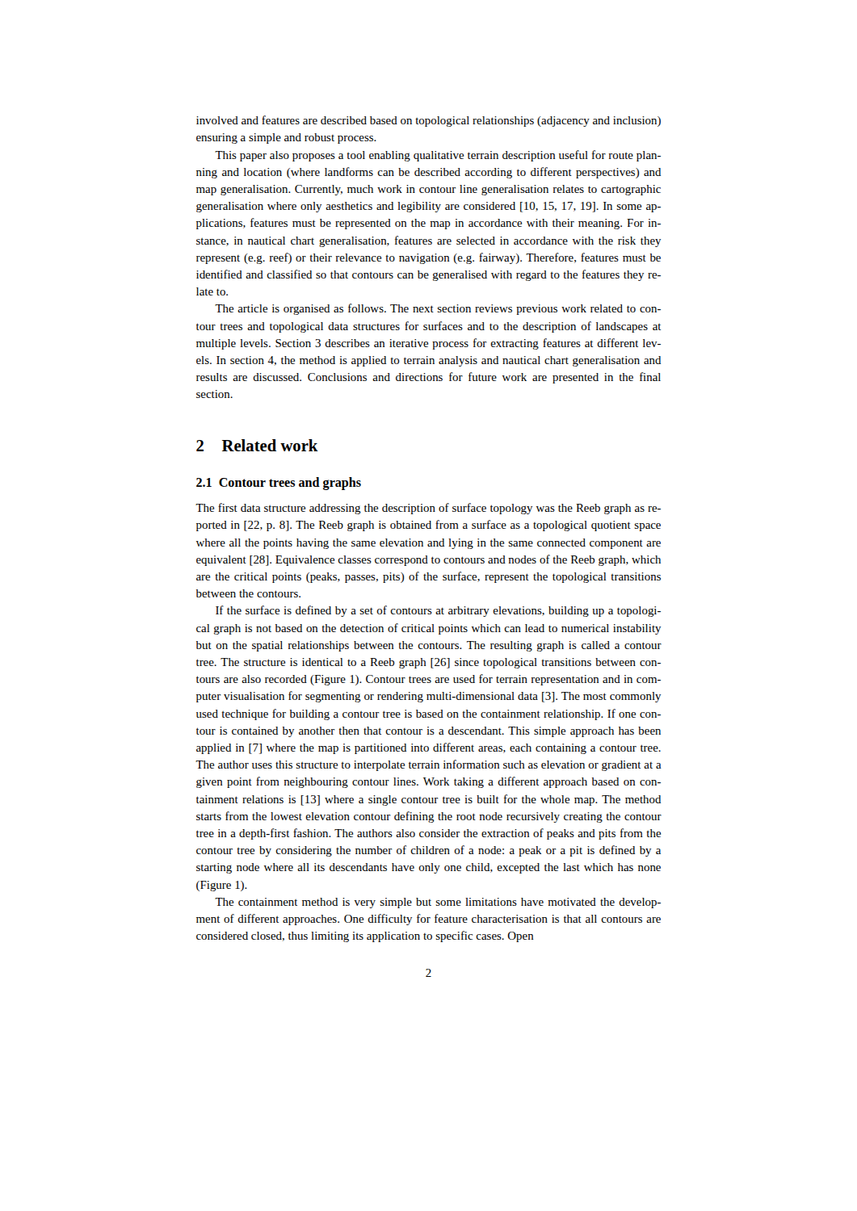involved and features are described based on topological relationships (adjacency and inclusion) ensuring a simple and robust process.
This paper also proposes a tool enabling qualitative terrain description useful for route planning and location (where landforms can be described according to different perspectives) and map generalisation. Currently, much work in contour line generalisation relates to cartographic generalisation where only aesthetics and legibility are considered [10, 15, 17, 19]. In some applications, features must be represented on the map in accordance with their meaning. For instance, in nautical chart generalisation, features are selected in accordance with the risk they represent (e.g. reef) or their relevance to navigation (e.g. fairway). Therefore, features must be identified and classified so that contours can be generalised with regard to the features they relate to.
The article is organised as follows. The next section reviews previous work related to contour trees and topological data structures for surfaces and to the description of landscapes at multiple levels. Section 3 describes an iterative process for extracting features at different levels. In section 4, the method is applied to terrain analysis and nautical chart generalisation and results are discussed. Conclusions and directions for future work are presented in the final section.
2 Related work
2.1 Contour trees and graphs
The first data structure addressing the description of surface topology was the Reeb graph as reported in [22, p. 8]. The Reeb graph is obtained from a surface as a topological quotient space where all the points having the same elevation and lying in the same connected component are equivalent [28]. Equivalence classes correspond to contours and nodes of the Reeb graph, which are the critical points (peaks, passes, pits) of the surface, represent the topological transitions between the contours.
If the surface is defined by a set of contours at arbitrary elevations, building up a topological graph is not based on the detection of critical points which can lead to numerical instability but on the spatial relationships between the contours. The resulting graph is called a contour tree. The structure is identical to a Reeb graph [26] since topological transitions between contours are also recorded (Figure 1). Contour trees are used for terrain representation and in computer visualisation for segmenting or rendering multi-dimensional data [3]. The most commonly used technique for building a contour tree is based on the containment relationship. If one contour is contained by another then that contour is a descendant. This simple approach has been applied in [7] where the map is partitioned into different areas, each containing a contour tree. The author uses this structure to interpolate terrain information such as elevation or gradient at a given point from neighbouring contour lines. Work taking a different approach based on containment relations is [13] where a single contour tree is built for the whole map. The method starts from the lowest elevation contour defining the root node recursively creating the contour tree in a depth-first fashion. The authors also consider the extraction of peaks and pits from the contour tree by considering the number of children of a node: a peak or a pit is defined by a starting node where all its descendants have only one child, excepted the last which has none (Figure 1).
The containment method is very simple but some limitations have motivated the development of different approaches. One difficulty for feature characterisation is that all contours are considered closed, thus limiting its application to specific cases. Open
2